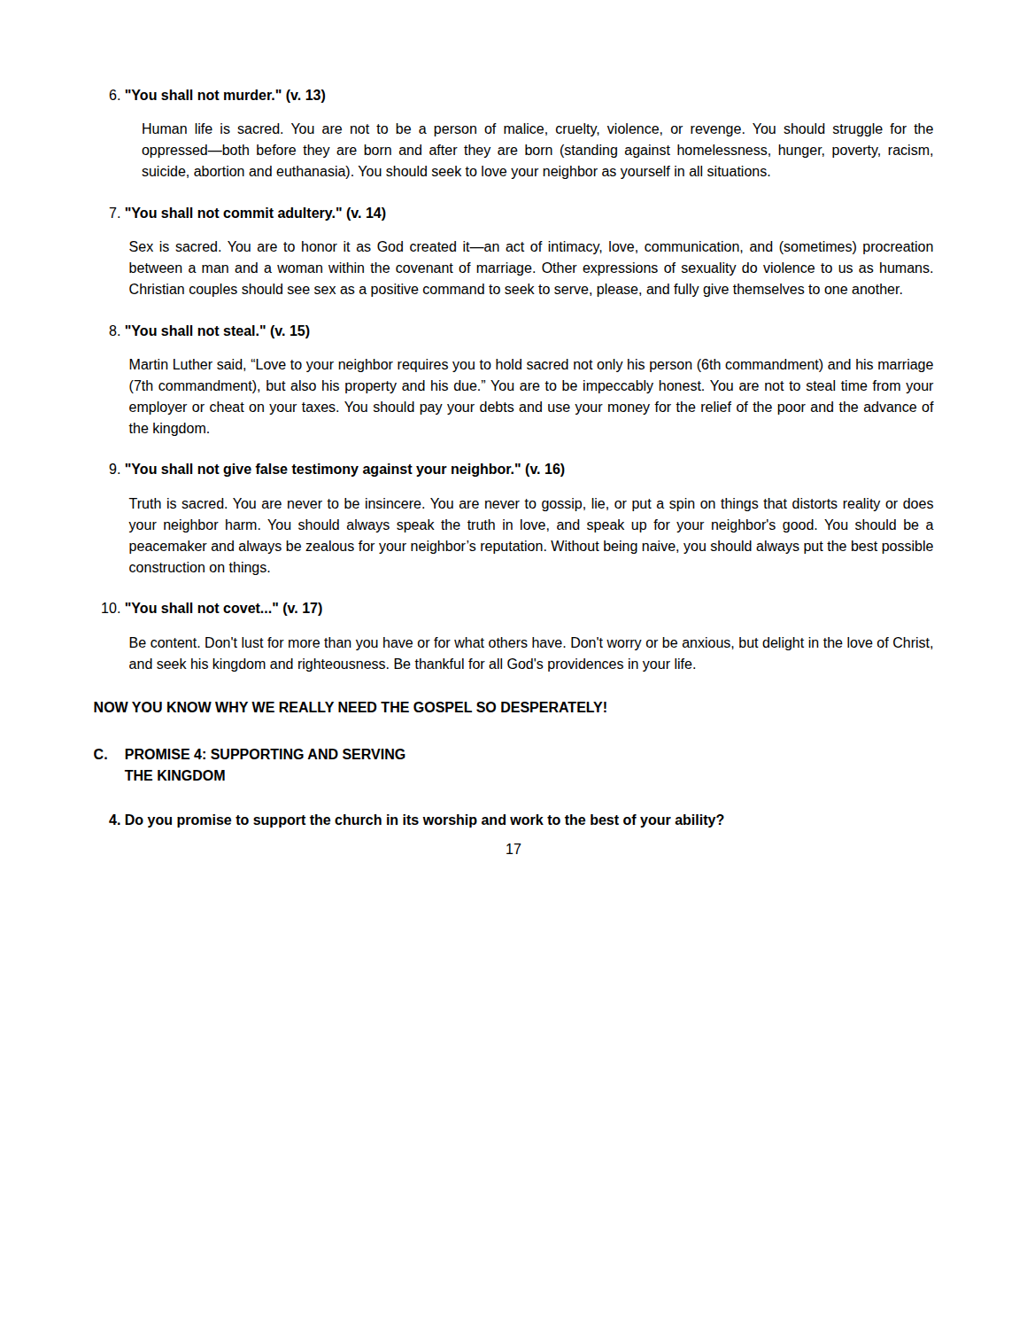"You shall not murder." (v. 13)
Human life is sacred. You are not to be a person of malice, cruelty, violence, or revenge. You should struggle for the oppressed—both before they are born and after they are born (standing against homelessness, hunger, poverty, racism, suicide, abortion and euthanasia). You should seek to love your neighbor as yourself in all situations.
"You shall not commit adultery." (v. 14)
Sex is sacred. You are to honor it as God created it—an act of intimacy, love, communication, and (sometimes) procreation between a man and a woman within the covenant of marriage. Other expressions of sexuality do violence to us as humans. Christian couples should see sex as a positive command to seek to serve, please, and fully give themselves to one another.
"You shall not steal." (v. 15)
Martin Luther said, “Love to your neighbor requires you to hold sacred not only his person (6th commandment) and his marriage (7th commandment), but also his property and his due.” You are to be impeccably honest. You are not to steal time from your employer or cheat on your taxes. You should pay your debts and use your money for the relief of the poor and the advance of the kingdom.
"You shall not give false testimony against your neighbor." (v. 16)
Truth is sacred. You are never to be insincere. You are never to gossip, lie, or put a spin on things that distorts reality or does your neighbor harm. You should always speak the truth in love, and speak up for your neighbor's good. You should be a peacemaker and always be zealous for your neighbor’s reputation. Without being naive, you should always put the best possible construction on things.
"You shall not covet..." (v. 17)
Be content. Don't lust for more than you have or for what others have. Don't worry or be anxious, but delight in the love of Christ, and seek his kingdom and righteousness. Be thankful for all God's providences in your life.
NOW YOU KNOW WHY WE REALLY NEED THE GOSPEL SO DESPERATELY!
C. PROMISE 4: SUPPORTING AND SERVING
THE KINGDOM
Do you promise to support the church in its worship and work to the best of your ability?
17